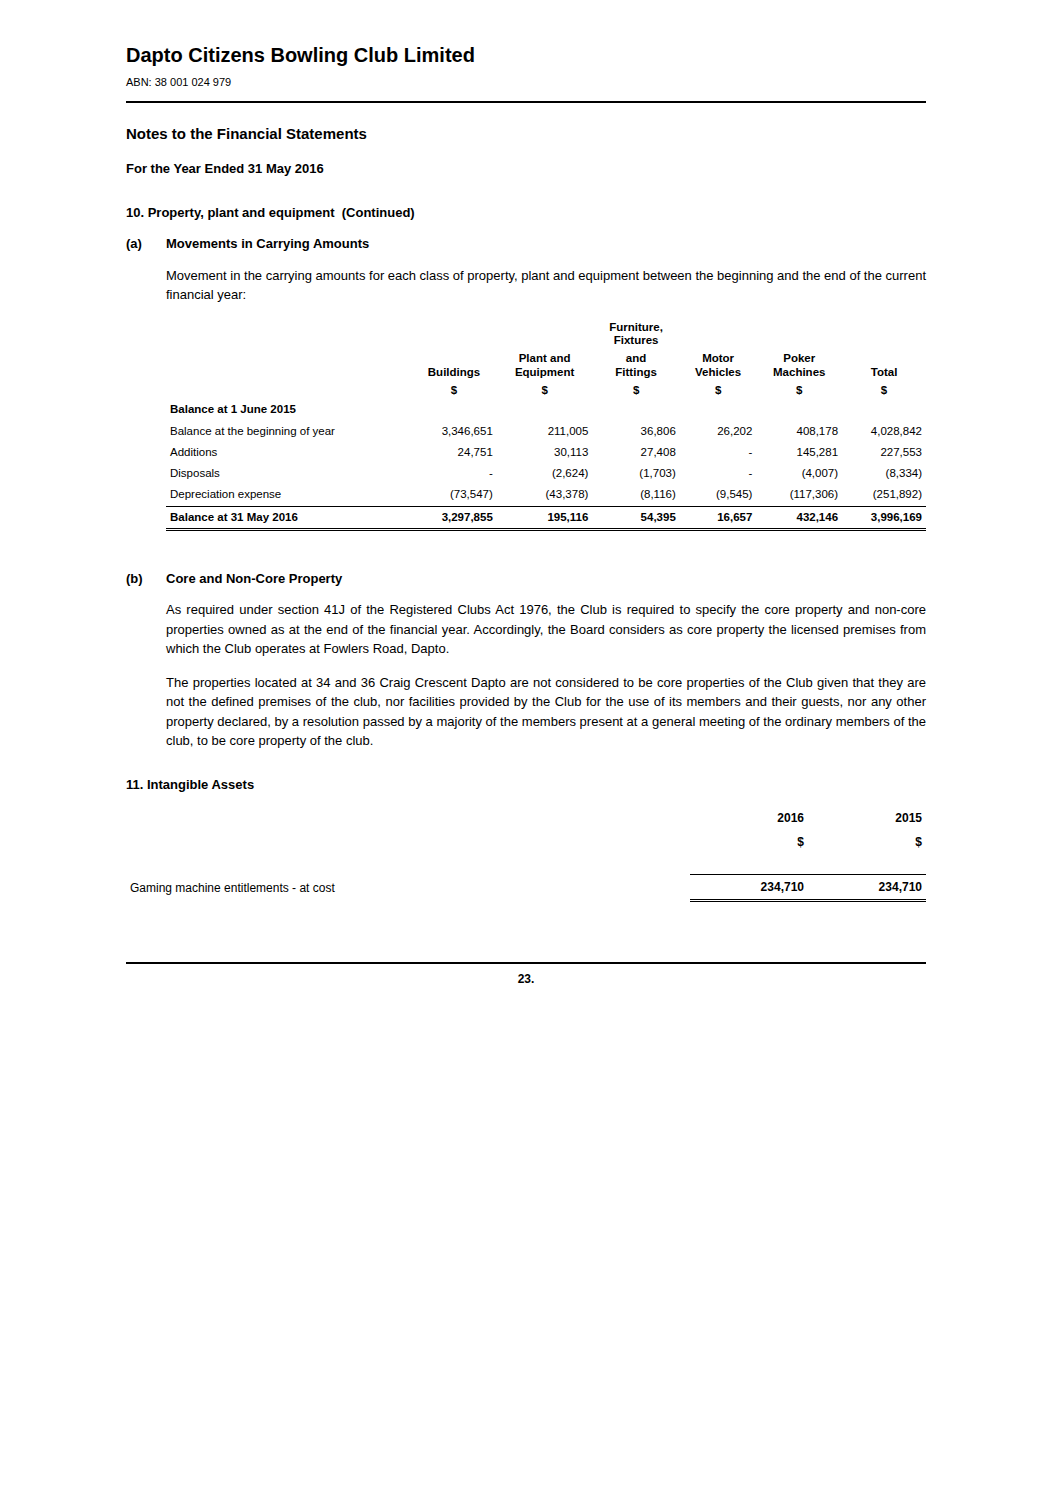Dapto Citizens Bowling Club Limited
ABN: 38 001 024 979
Notes to the Financial Statements
For the Year Ended 31 May 2016
10. Property, plant and equipment (Continued)
(a) Movements in Carrying Amounts
Movement in the carrying amounts for each class of property, plant and equipment between the beginning and the end of the current financial year:
| | | | Furniture, Fixtures | | | |
| --- | --- | --- | --- | --- | --- | --- |
| | Buildings | Plant and Equipment | and Fittings | Motor Vehicles | Poker Machines | Total |
| | $ | $ | $ | $ | $ | $ |
| Balance at 1 June 2015 | | | | | | |
| Balance at the beginning of year | 3,346,651 | 211,005 | 36,806 | 26,202 | 408,178 | 4,028,842 |
| Additions | 24,751 | 30,113 | 27,408 | - | 145,281 | 227,553 |
| Disposals | - | (2,624) | (1,703) | - | (4,007) | (8,334) |
| Depreciation expense | (73,547) | (43,378) | (8,116) | (9,545) | (117,306) | (251,892) |
| Balance at 31 May 2016 | 3,297,855 | 195,116 | 54,395 | 16,657 | 432,146 | 3,996,169 |
(b) Core and Non-Core Property
As required under section 41J of the Registered Clubs Act 1976, the Club is required to specify the core property and non-core properties owned as at the end of the financial year. Accordingly, the Board considers as core property the licensed premises from which the Club operates at Fowlers Road, Dapto.
The properties located at 34 and 36 Craig Crescent Dapto are not considered to be core properties of the Club given that they are not the defined premises of the club, nor facilities provided by the Club for the use of its members and their guests, nor any other property declared, by a resolution passed by a majority of the members present at a general meeting of the ordinary members of the club, to be core property of the club.
11. Intangible Assets
| | 2016 | 2015 |
| --- | --- | --- |
| | $ | $ |
| Gaming machine entitlements - at cost | 234,710 | 234,710 |
23.